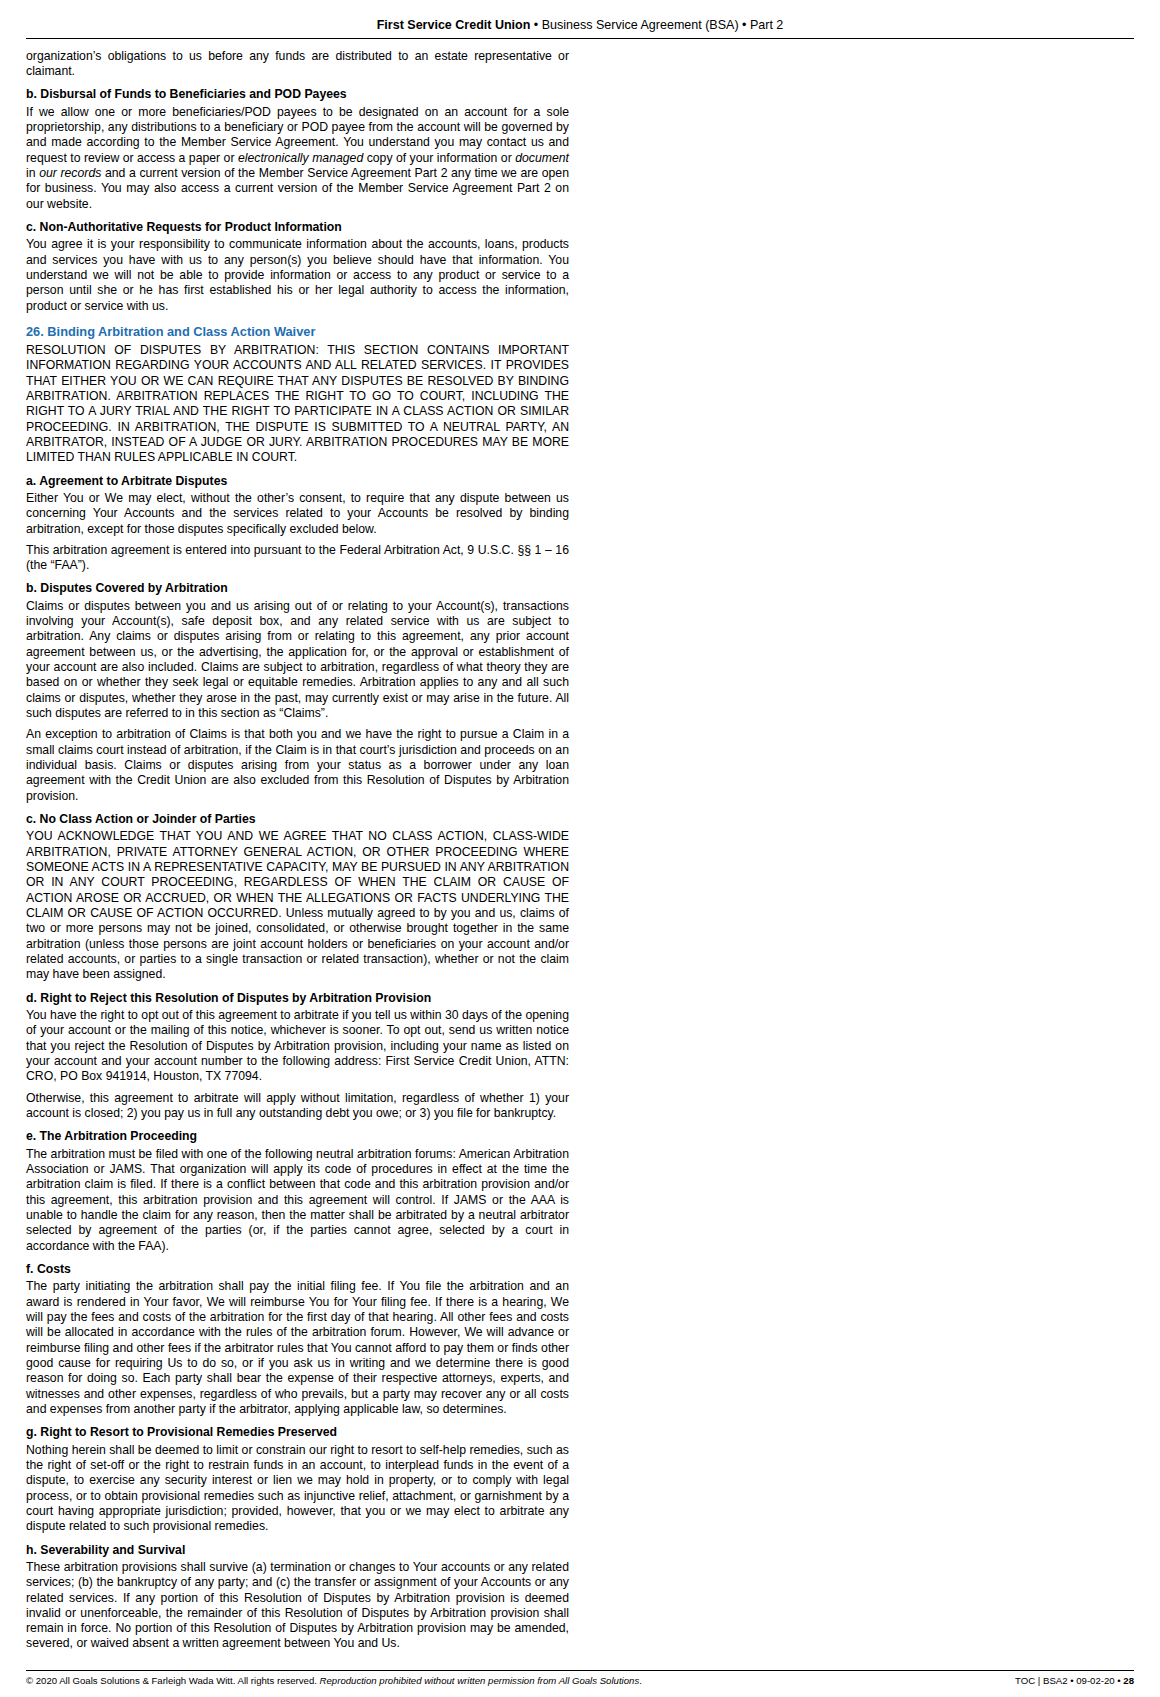First Service Credit Union • Business Service Agreement (BSA) • Part 2
organization’s obligations to us before any funds are distributed to an estate representative or claimant.
b. Disbursal of Funds to Beneficiaries and POD Payees
If we allow one or more beneficiaries/POD payees to be designated on an account for a sole proprietorship, any distributions to a beneficiary or POD payee from the account will be governed by and made according to the Member Service Agreement. You understand you may contact us and request to review or access a paper or electronically managed copy of your information or document in our records and a current version of the Member Service Agreement Part 2 any time we are open for business. You may also access a current version of the Member Service Agreement Part 2 on our website.
c. Non-Authoritative Requests for Product Information
You agree it is your responsibility to communicate information about the accounts, loans, products and services you have with us to any person(s) you believe should have that information. You understand we will not be able to provide information or access to any product or service to a person until she or he has first established his or her legal authority to access the information, product or service with us.
26. Binding Arbitration and Class Action Waiver
RESOLUTION OF DISPUTES BY ARBITRATION: THIS SECTION CONTAINS IMPORTANT INFORMATION REGARDING YOUR ACCOUNTS AND ALL RELATED SERVICES. IT PROVIDES THAT EITHER YOU OR WE CAN REQUIRE THAT ANY DISPUTES BE RESOLVED BY BINDING ARBITRATION. ARBITRATION REPLACES THE RIGHT TO GO TO COURT, INCLUDING THE RIGHT TO A JURY TRIAL AND THE RIGHT TO PARTICIPATE IN A CLASS ACTION OR SIMILAR PROCEEDING. IN ARBITRATION, THE DISPUTE IS SUBMITTED TO A NEUTRAL PARTY, AN ARBITRATOR, INSTEAD OF A JUDGE OR JURY. ARBITRATION PROCEDURES MAY BE MORE LIMITED THAN RULES APPLICABLE IN COURT.
a. Agreement to Arbitrate Disputes
Either You or We may elect, without the other’s consent, to require that any dispute between us concerning Your Accounts and the services related to your Accounts be resolved by binding arbitration, except for those disputes specifically excluded below.
This arbitration agreement is entered into pursuant to the Federal Arbitration Act, 9 U.S.C. §§ 1 – 16 (the “FAA”).
b. Disputes Covered by Arbitration
Claims or disputes between you and us arising out of or relating to your Account(s), transactions involving your Account(s), safe deposit box, and any related service with us are subject to arbitration. Any claims or disputes arising from or relating to this agreement, any prior account agreement between us, or the advertising, the application for, or the approval or establishment of your account are also included. Claims are subject to arbitration, regardless of what theory they are based on or whether they seek legal or equitable remedies. Arbitration applies to any and all such claims or disputes, whether they arose in the past, may currently exist or may arise in the future. All such disputes are referred to in this section as “Claims”.
An exception to arbitration of Claims is that both you and we have the right to pursue a Claim in a small claims court instead of arbitration, if the Claim is in that court’s jurisdiction and proceeds on an individual basis. Claims or disputes arising from your status as a borrower under any loan agreement with the Credit Union are also excluded from this Resolution of Disputes by Arbitration provision.
c. No Class Action or Joinder of Parties
YOU ACKNOWLEDGE THAT YOU AND WE AGREE THAT NO CLASS ACTION, CLASS-WIDE ARBITRATION, PRIVATE ATTORNEY GENERAL ACTION, OR OTHER PROCEEDING WHERE SOMEONE ACTS IN A REPRESENTATIVE CAPACITY, MAY BE PURSUED IN ANY ARBITRATION OR IN ANY COURT PROCEEDING, REGARDLESS OF WHEN THE CLAIM OR CAUSE OF ACTION AROSE OR ACCRUED, OR WHEN THE ALLEGATIONS OR FACTS UNDERLYING THE CLAIM OR CAUSE OF ACTION OCCURRED. Unless mutually agreed to by you and us, claims of two or more persons may not be joined, consolidated, or otherwise brought together in the same arbitration (unless those persons are joint account holders or beneficiaries on your account and/or related accounts, or parties to a single transaction or related transaction), whether or not the claim may have been assigned.
d. Right to Reject this Resolution of Disputes by Arbitration Provision
You have the right to opt out of this agreement to arbitrate if you tell us within 30 days of the opening of your account or the mailing of this notice, whichever is sooner. To opt out, send us written notice that you reject the Resolution of Disputes by Arbitration provision, including your name as listed on your account and your account number to the following address: First Service Credit Union, ATTN: CRO, PO Box 941914, Houston, TX 77094.
Otherwise, this agreement to arbitrate will apply without limitation, regardless of whether 1) your account is closed; 2) you pay us in full any outstanding debt you owe; or 3) you file for bankruptcy.
e. The Arbitration Proceeding
The arbitration must be filed with one of the following neutral arbitration forums: American Arbitration Association or JAMS. That organization will apply its code of procedures in effect at the time the arbitration claim is filed. If there is a conflict between that code and this arbitration provision and/or this agreement, this arbitration provision and this agreement will control. If JAMS or the AAA is unable to handle the claim for any reason, then the matter shall be arbitrated by a neutral arbitrator selected by agreement of the parties (or, if the parties cannot agree, selected by a court in accordance with the FAA).
f. Costs
The party initiating the arbitration shall pay the initial filing fee. If You file the arbitration and an award is rendered in Your favor, We will reimburse You for Your filing fee. If there is a hearing, We will pay the fees and costs of the arbitration for the first day of that hearing. All other fees and costs will be allocated in accordance with the rules of the arbitration forum. However, We will advance or reimburse filing and other fees if the arbitrator rules that You cannot afford to pay them or finds other good cause for requiring Us to do so, or if you ask us in writing and we determine there is good reason for doing so. Each party shall bear the expense of their respective attorneys, experts, and witnesses and other expenses, regardless of who prevails, but a party may recover any or all costs and expenses from another party if the arbitrator, applying applicable law, so determines.
g. Right to Resort to Provisional Remedies Preserved
Nothing herein shall be deemed to limit or constrain our right to resort to self-help remedies, such as the right of set-off or the right to restrain funds in an account, to interplead funds in the event of a dispute, to exercise any security interest or lien we may hold in property, or to comply with legal process, or to obtain provisional remedies such as injunctive relief, attachment, or garnishment by a court having appropriate jurisdiction; provided, however, that you or we may elect to arbitrate any dispute related to such provisional remedies.
h. Severability and Survival
These arbitration provisions shall survive (a) termination or changes to Your accounts or any related services; (b) the bankruptcy of any party; and (c) the transfer or assignment of your Accounts or any related services. If any portion of this Resolution of Disputes by Arbitration provision is deemed invalid or unenforceable, the remainder of this Resolution of Disputes by Arbitration provision shall remain in force. No portion of this Resolution of Disputes by Arbitration provision may be amended, severed, or waived absent a written agreement between You and Us.
© 2020 All Goals Solutions & Farleigh Wada Witt. All rights reserved. Reproduction prohibited without written permission from All Goals Solutions.
TOC | BSA2 • 09-02-20 • 28